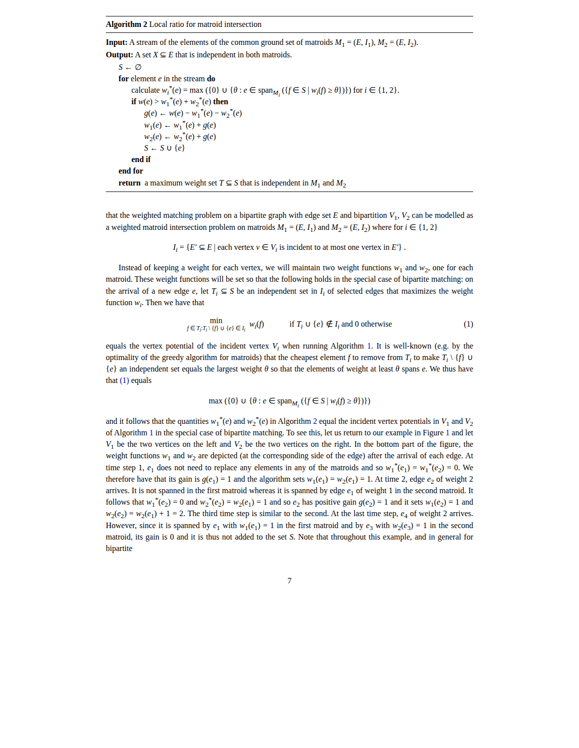Algorithm 2 Local ratio for matroid intersection
Input: A stream of the elements of the common ground set of matroids M1 = (E, I1), M2 = (E, I2).
Output: A set X ⊆ E that is independent in both matroids.
S ← ∅ for element e in the stream do calculate wi*(e) = max ({0} ∪ {θ : e ∈ spanMi ({f ∈ S | wi(f) ≥ θ})}) for i ∈ {1, 2}. if w(e) > w1*(e) + w2*(e) then g(e) ← w(e) − w1*(e) − w2*(e) w1(e) ← w1*(e) + g(e) w2(e) ← w2*(e) + g(e) S ← S ∪ {e} end if end for return a maximum weight set T ⊆ S that is independent in M1 and M2
that the weighted matching problem on a bipartite graph with edge set E and bipartition V1, V2 can be modelled as a weighted matroid intersection problem on matroids M1 = (E, I1) and M2 = (E, I2) where for i ∈ {1, 2}
Ii = {E′ ⊆ E | each vertex v ∈ Vi is incident to at most one vertex in E′} .
Instead of keeping a weight for each vertex, we will maintain two weight functions w1 and w2, one for each matroid. These weight functions will be set so that the following holds in the special case of bipartite matching: on the arrival of a new edge e, let Ti ⊆ S be an independent set in Ii of selected edges that maximizes the weight function wi. Then we have that
min f ∈ Ti:Ti \ {f} ∪ {e} ∈ Ii wi(f) if Ti ∪ {e} ∉ Ii and 0 otherwise (1)
equals the vertex potential of the incident vertex Vi when running Algorithm 1. It is well-known (e.g. by the optimality of the greedy algorithm for matroids) that the cheapest element f to remove from Ti to make Ti \ {f} ∪ {e} an independent set equals the largest weight θ so that the elements of weight at least θ spans e. We thus have that (1) equals
max ({0} ∪ {θ : e ∈ spanMi ({f ∈ S | wi(f) ≥ θ})})
and it follows that the quantities w1*(e) and w2*(e) in Algorithm 2 equal the incident vertex potentials in V1 and V2 of Algorithm 1 in the special case of bipartite matching. To see this, let us return to our example in Figure 1 and let V1 be the two vertices on the left and V2 be the two vertices on the right. In the bottom part of the figure, the weight functions w1 and w2 are depicted (at the corresponding side of the edge) after the arrival of each edge. At time step 1, e1 does not need to replace any elements in any of the matroids and so w1*(e1) = w1*(e2) = 0. We therefore have that its gain is g(e1) = 1 and the algorithm sets w1(e1) = w2(e1) = 1. At time 2, edge e2 of weight 2 arrives. It is not spanned in the first matroid whereas it is spanned by edge e1 of weight 1 in the second matroid. It follows that w1*(e2) = 0 and w2*(e2) = w2(e1) = 1 and so e2 has positive gain g(e2) = 1 and it sets w1(e2) = 1 and w2(e2) = w2(e1) + 1 = 2. The third time step is similar to the second. At the last time step, e4 of weight 2 arrives. However, since it is spanned by e1 with w1(e1) = 1 in the first matroid and by e3 with w2(e3) = 1 in the second matroid, its gain is 0 and it is thus not added to the set S. Note that throughout this example, and in general for bipartite
7